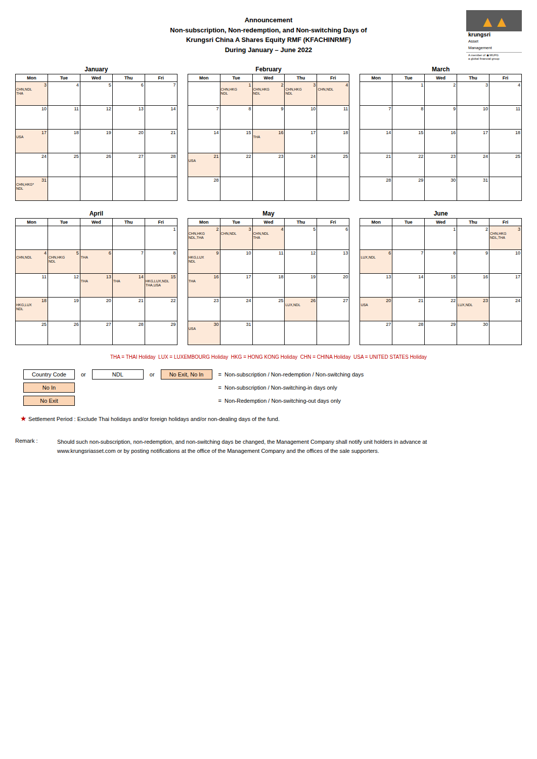Announcement
Non-subscription, Non-redemption, and Non-switching Days of
Krungsri China A Shares Equity RMF (KFACHINRMF)
During January – June 2022
▲▲
krungsri
Asset
Management
A member of ◉ MUFG
a global financial group
January
| Mon | Tue | Wed | Thu | Fri |
| --- | --- | --- | --- | --- |
| 3 CHN,NDL THA | 4 | 5 | 6 | 7 |
| 10 | 11 | 12 | 13 | 14 |
| 17 USA | 18 | 19 | 20 | 21 |
| 24 | 25 | 26 | 27 | 28 |
| 31 CHN,HKG* NDL | | | | |
February
| Mon | Tue | Wed | Thu | Fri |
| --- | --- | --- | --- | --- |
| | 1 CHN,HKG NDL | 2 CHN,HKG NDL | 3 CHN,HKG NDL | 4 CHN,NDL |
| 7 | 8 | 9 | 10 | 11 |
| 14 | 15 | 16 THA | 17 | 18 |
| 21 USA | 22 | 23 | 24 | 25 |
| 28 | | | | |
March
| Mon | Tue | Wed | Thu | Fri |
| --- | --- | --- | --- | --- |
| | 1 | 2 | 3 | 4 |
| 7 | 8 | 9 | 10 | 11 |
| 14 | 15 | 16 | 17 | 18 |
| 21 | 22 | 23 | 24 | 25 |
| 28 | 29 | 30 | 31 | |
April
| Mon | Tue | Wed | Thu | Fri |
| --- | --- | --- | --- | --- |
| | | | | 1 |
| 4 CHN,NDL | 5 CHN,HKG NDL | 6 THA | 7 | 8 |
| 11 | 12 | 13 THA | 14 THA | 15 HKG,LUX,NDL THA,USA |
| 18 HKG,LUX NDL | 19 | 20 | 21 | 22 |
| 25 | 26 | 27 | 28 | 29 |
May
| Mon | Tue | Wed | Thu | Fri |
| --- | --- | --- | --- | --- |
| 2 CHN,HKG NDL,THA | 3 CHN,NDL | 4 CHN,NDL THA | 5 | 6 |
| 9 HKG,LUX NDL | 10 | 11 | 12 | 13 |
| 16 THA | 17 | 18 | 19 | 20 |
| 23 | 24 | 25 | 26 LUX,NDL | 27 |
| 30 USA | 31 | | | |
June
| Mon | Tue | Wed | Thu | Fri |
| --- | --- | --- | --- | --- |
| | | 1 | 2 | 3 CHN,HKG NDL,THA |
| 6 LUX,NDL | 7 | 8 | 9 | 10 |
| 13 | 14 | 15 | 16 | 17 |
| 20 USA | 21 | 22 | 23 LUX,NDL | 24 |
| 27 | 28 | 29 | 30 | |
THA = THAI Holiday LUX = LUXEMBOURG Holiday HKG = HONG KONG Holiday CHN = CHINA Holiday USA = UNITED STATES Holiday
| Country Code | or | NDL | or | No Exit, No In | = Non-subscription / Non-redemption / Non-switching days |
| No In | | = Non-subscription / Non-switching-in days only |
| No Exit | | = Non-Redemption / Non-switching-out days only |
★ Settlement Period : Exclude Thai holidays and/or foreign holidays and/or non-dealing days of the fund.
Remark : Should such non-subscription, non-redemption, and non-switching days be changed, the Management Company shall notify unit holders in advance at www.krungsriasset.com or by posting notifications at the office of the Management Company and the offices of the sale supporters.